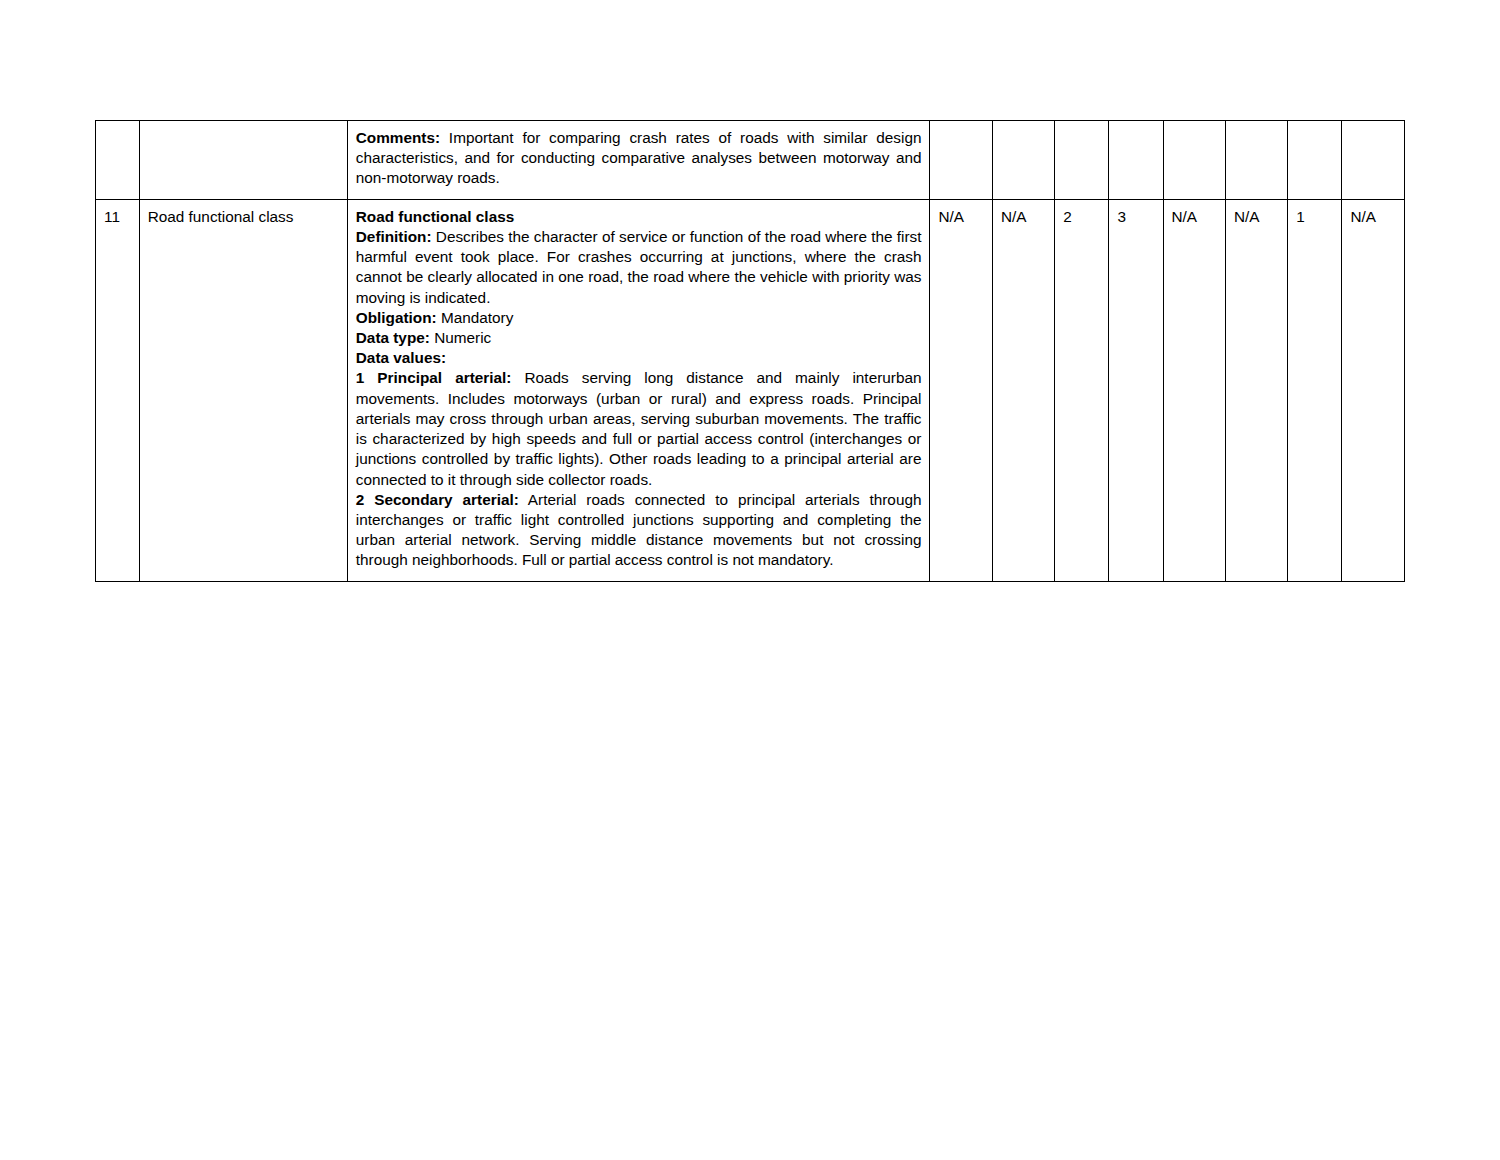| | | Comments: Important for comparing crash rates of roads with similar design characteristics, and for conducting comparative analyses between motorway and non-motorway roads. | | | | | | | | |
| 11 | Road functional class | Road functional class Definition: Describes the character of service or function of the road where the first harmful event took place. For crashes occurring at junctions, where the crash cannot be clearly allocated in one road, the road where the vehicle with priority was moving is indicated. Obligation: Mandatory Data type: Numeric Data values: 1 Principal arterial: Roads serving long distance and mainly interurban movements. Includes motorways (urban or rural) and express roads. Principal arterials may cross through urban areas, serving suburban movements. The traffic is characterized by high speeds and full or partial access control (interchanges or junctions controlled by traffic lights). Other roads leading to a principal arterial are connected to it through side collector roads. 2 Secondary arterial: Arterial roads connected to principal arterials through interchanges or traffic light controlled junctions supporting and completing the urban arterial network. Serving middle distance movements but not crossing through neighborhoods. Full or partial access control is not mandatory. | N/A | N/A | 2 | 3 | N/A | N/A | 1 | N/A |